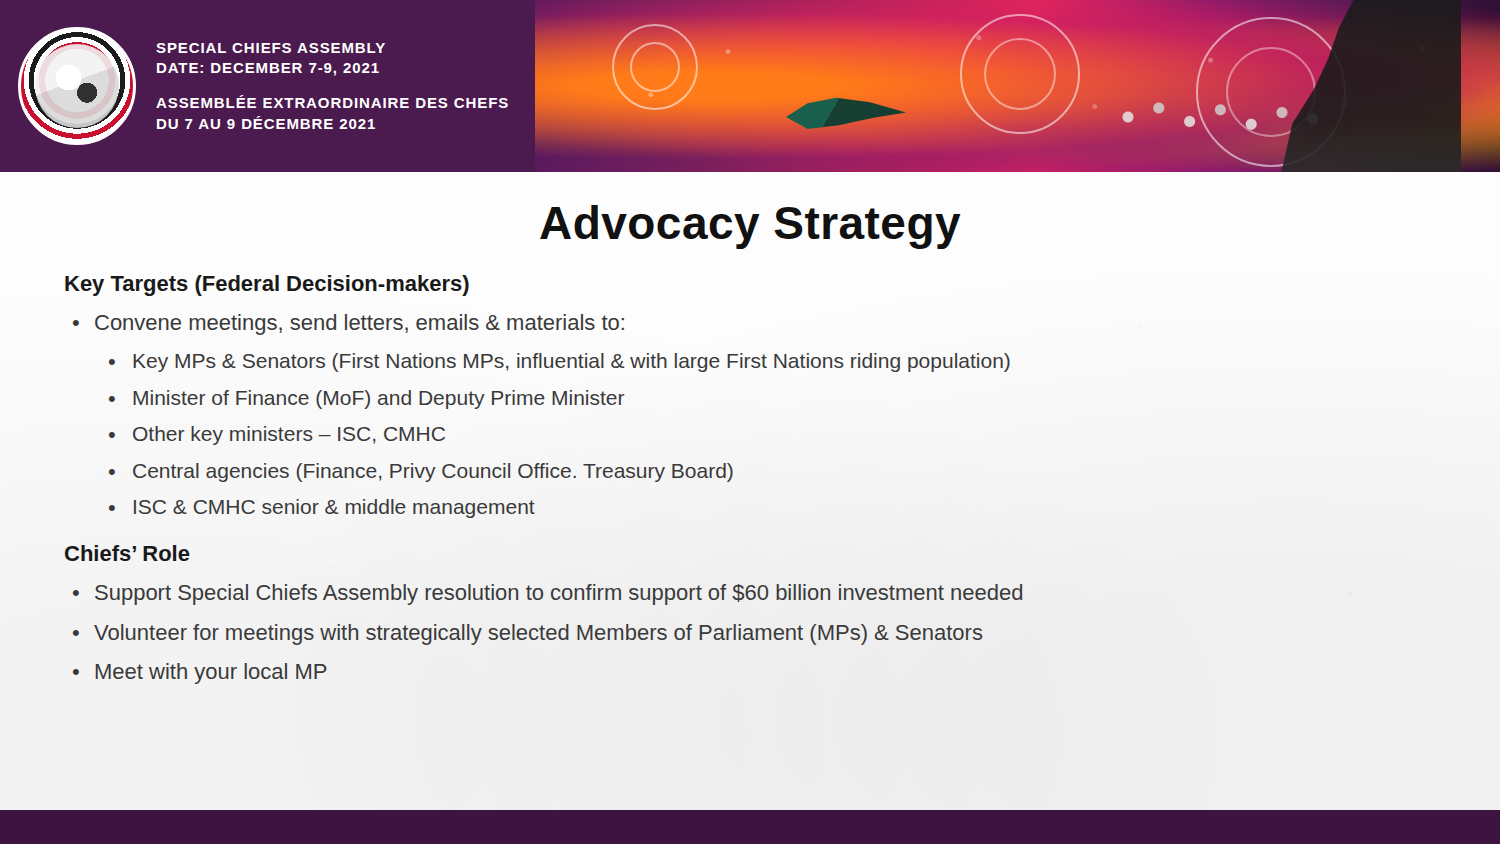Special Chiefs Assembly
Date: December 7-9, 2021
Assemblée extraordinaire des Chefs
du 7 au 9 décembre 2021
Advocacy Strategy
Key Targets (Federal Decision-makers)
Convene meetings, send letters, emails & materials to:
Key MPs & Senators (First Nations MPs, influential & with large First Nations riding population)
Minister of Finance (MoF) and Deputy Prime Minister
Other key ministers – ISC, CMHC
Central agencies (Finance, Privy Council Office. Treasury Board)
ISC & CMHC senior & middle management
Chiefs’ Role
Support Special Chiefs Assembly resolution to confirm support of $60 billion investment needed
Volunteer for meetings with strategically selected Members of Parliament (MPs) & Senators
Meet with your local MP